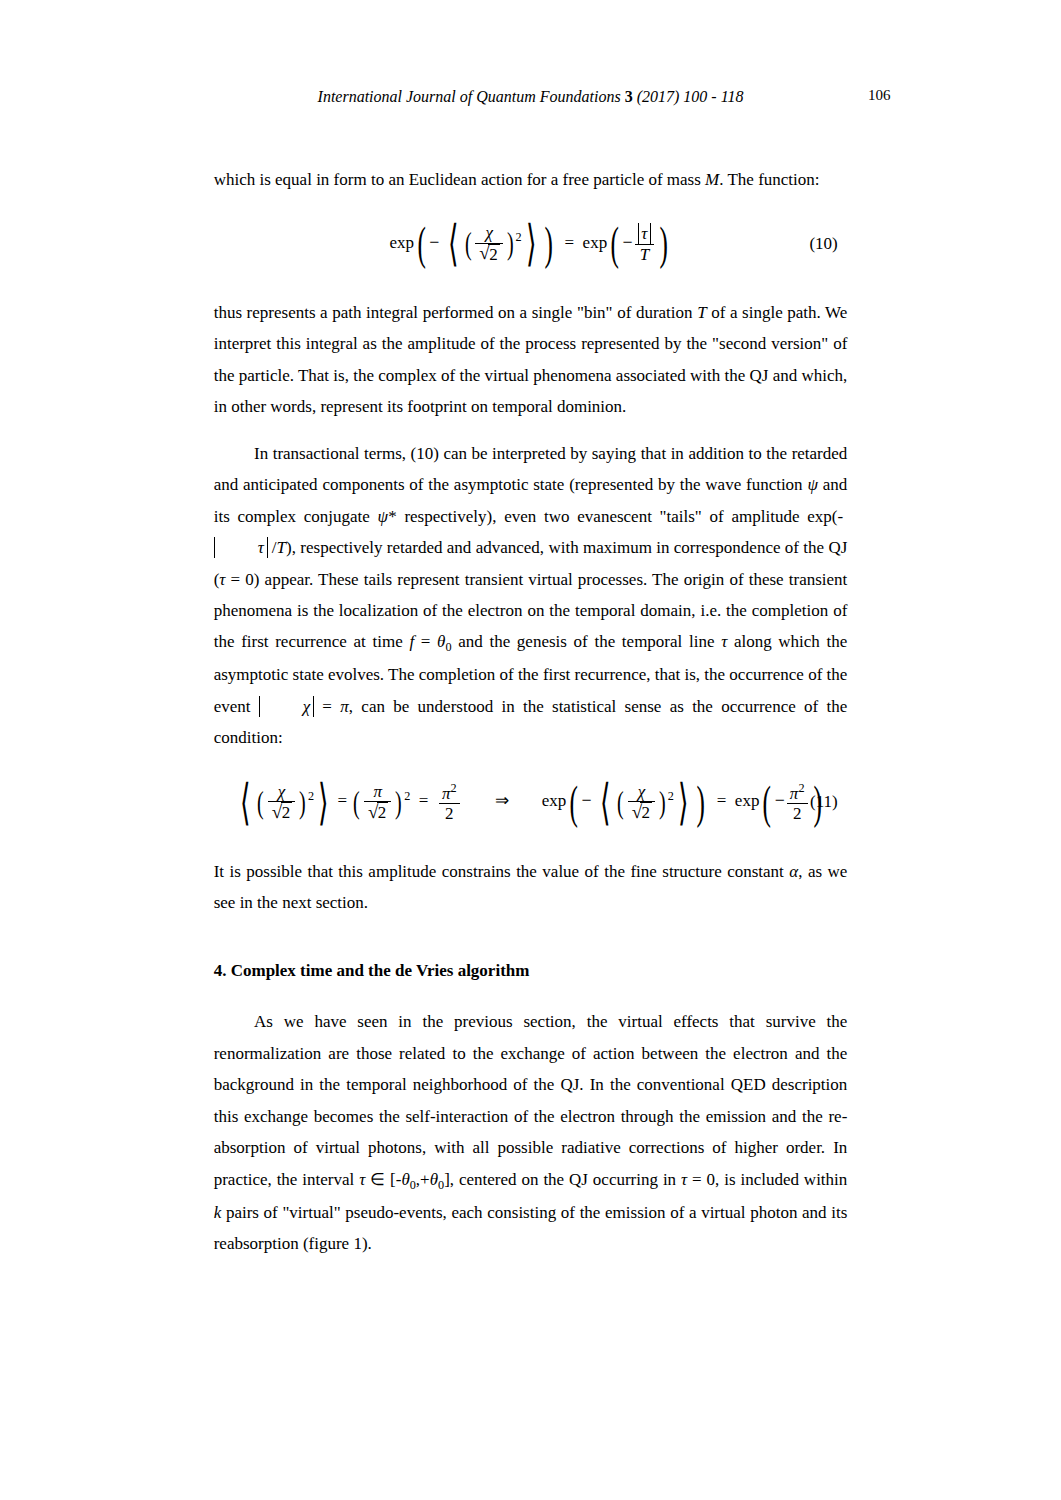International Journal of Quantum Foundations 3 (2017) 100 - 118 106
which is equal in form to an Euclidean action for a free particle of mass M. The function:
exp(− ⟨(χ 2) 2⟩) = exp(−τT) (10)
thus represents a path integral performed on a single "bin" of duration T of a single path. We interpret this integral as the amplitude of the process represented by the "second version" of the particle. That is, the complex of the virtual phenomena associated with the QJ and which, in other words, represent its footprint on temporal dominion.
In transactional terms, (10) can be interpreted by saying that in addition to the retarded and anticipated components of the asymptotic state (represented by the wave function ψ and its complex conjugate ψ* respectively), even two evanescent "tails" of amplitude exp(- τ /T), respectively retarded and advanced, with maximum in correspondence of the QJ (τ = 0) appear. These tails represent transient virtual processes. The origin of these transient phenomena is the localization of the electron on the temporal domain, i.e. the completion of the first recurrence at time f = θ 0 and the genesis of the temporal line τ along which the asymptotic state evolves. The completion of the first recurrence, that is, the occurrence of the event χ = π, can be understood in the statistical sense as the occurrence of the condition:
⟨(χ 2) 2⟩ = (π 2) 2 = π 22 ⇒ exp(− ⟨(χ 2) 2⟩) = exp(−π 22) (11)
It is possible that this amplitude constrains the value of the fine structure constant α, as we see in the next section.
4. Complex time and the de Vries algorithm
As we have seen in the previous section, the virtual effects that survive the renormalization are those related to the exchange of action between the electron and the background in the temporal neighborhood of the QJ. In the conventional QED description this exchange becomes the self-interaction of the electron through the emission and the re-absorption of virtual photons, with all possible radiative corrections of higher order. In practice, the interval τ ∈ [-θ 0,+θ 0], centered on the QJ occurring in τ = 0, is included within k pairs of "virtual" pseudo-events, each consisting of the emission of a virtual photon and its reabsorption (figure 1).